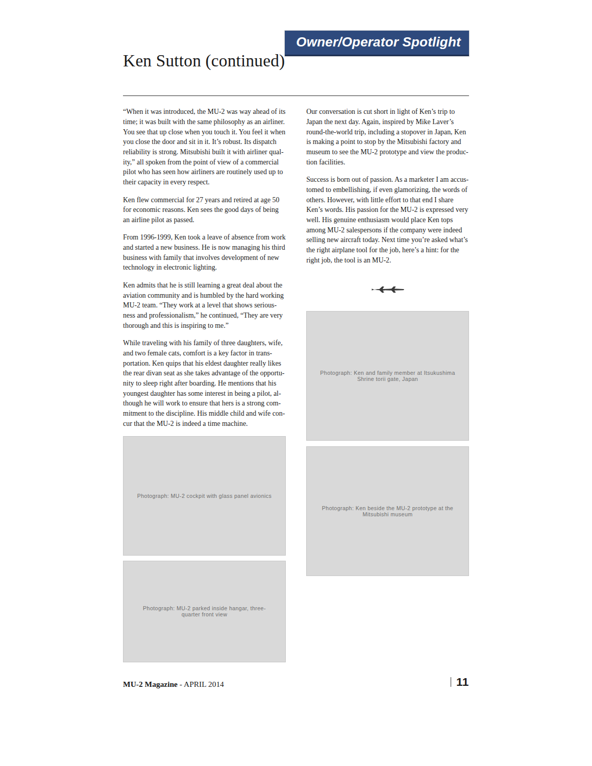Owner/Operator Spotlight
Ken Sutton (continued)
“When it was introduced, the MU-2 was way ahead of its time; it was built with the same philosophy as an airliner. You see that up close when you touch it. You feel it when you close the door and sit in it. It’s robust. Its dispatch reliability is strong. Mitsubishi built it with airliner quality,” all spoken from the point of view of a commercial pilot who has seen how airliners are routinely used up to their capacity in every respect.
Ken flew commercial for 27 years and retired at age 50 for economic reasons. Ken sees the good days of being an airline pilot as passed.
From 1996-1999, Ken took a leave of absence from work and started a new business. He is now managing his third business with family that involves development of new technology in electronic lighting.
Ken admits that he is still learning a great deal about the aviation community and is humbled by the hard working MU-2 team. “They work at a level that shows seriousness and professionalism,” he continued, “They are very thorough and this is inspiring to me.”
While traveling with his family of three daughters, wife, and two female cats, comfort is a key factor in transportation. Ken quips that his eldest daughter really likes the rear divan seat as she takes advantage of the opportunity to sleep right after boarding. He mentions that his youngest daughter has some interest in being a pilot, although he will work to ensure that hers is a strong commitment to the discipline. His middle child and wife concur that the MU-2 is indeed a time machine.
Our conversation is cut short in light of Ken’s trip to Japan the next day. Again, inspired by Mike Laver’s round-the-world trip, including a stopover in Japan, Ken is making a point to stop by the Mitsubishi factory and museum to see the MU-2 prototype and view the production facilities.
Success is born out of passion. As a marketer I am accustomed to embellishing, if even glamorizing, the words of others. However, with little effort to that end I share Ken’s words. His passion for the MU-2 is expressed very well. His genuine enthusiasm would place Ken tops among MU-2 salespersons if the company were indeed selling new aircraft today. Next time you’re asked what’s the right airplane tool for the job, here’s a hint: for the right job, the tool is an MU-2.
MU-2 Magazine - APRIL 2014
11